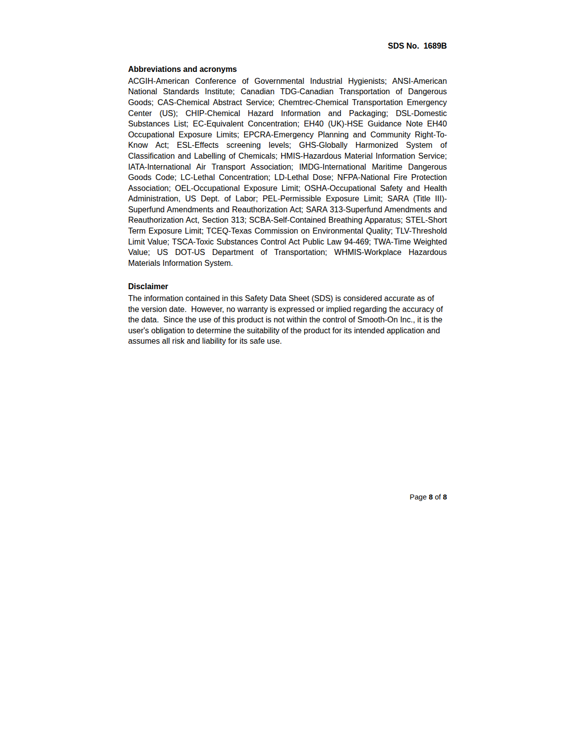SDS No. 1689B
Abbreviations and acronyms
ACGIH-American Conference of Governmental Industrial Hygienists; ANSI-American National Standards Institute; Canadian TDG-Canadian Transportation of Dangerous Goods; CAS-Chemical Abstract Service; Chemtrec-Chemical Transportation Emergency Center (US); CHIP-Chemical Hazard Information and Packaging; DSL-Domestic Substances List; EC-Equivalent Concentration; EH40 (UK)-HSE Guidance Note EH40 Occupational Exposure Limits; EPCRA-Emergency Planning and Community Right-To-Know Act; ESL-Effects screening levels; GHS-Globally Harmonized System of Classification and Labelling of Chemicals; HMIS-Hazardous Material Information Service; IATA-International Air Transport Association; IMDG-International Maritime Dangerous Goods Code; LC-Lethal Concentration; LD-Lethal Dose; NFPA-National Fire Protection Association; OEL-Occupational Exposure Limit; OSHA-Occupational Safety and Health Administration, US Dept. of Labor; PEL-Permissible Exposure Limit; SARA (Title III)-Superfund Amendments and Reauthorization Act; SARA 313-Superfund Amendments and Reauthorization Act, Section 313; SCBA-Self-Contained Breathing Apparatus; STEL-Short Term Exposure Limit; TCEQ-Texas Commission on Environmental Quality; TLV-Threshold Limit Value; TSCA-Toxic Substances Control Act Public Law 94-469; TWA-Time Weighted Value; US DOT-US Department of Transportation; WHMIS-Workplace Hazardous Materials Information System.
Disclaimer
The information contained in this Safety Data Sheet (SDS) is considered accurate as of the version date. However, no warranty is expressed or implied regarding the accuracy of the data. Since the use of this product is not within the control of Smooth-On Inc., it is the user's obligation to determine the suitability of the product for its intended application and assumes all risk and liability for its safe use.
Page 8 of 8